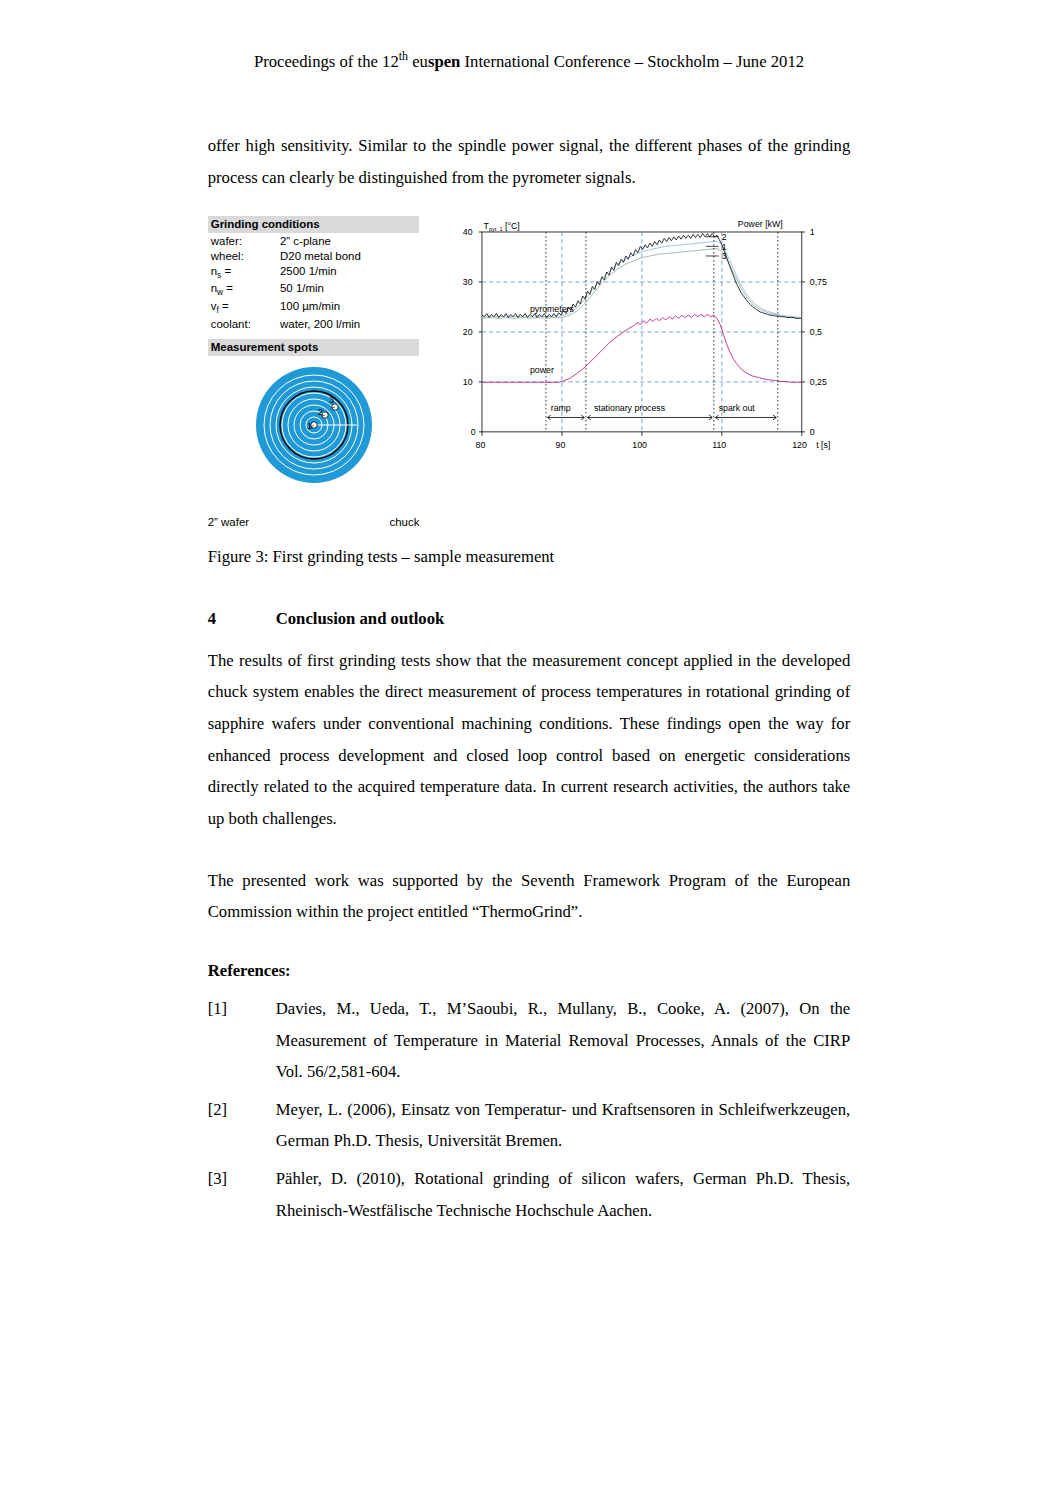Proceedings of the 12th euspen International Conference – Stockholm – June 2012
offer high sensitivity. Similar to the spindle power signal, the different phases of the grinding process can clearly be distinguished from the pyrometer signals.
Grinding conditions
| wafer: | 2” c-plane |
| wheel: | D20 metal bond |
| n s = | 2500 1/min |
| n w = | 50 1/min |
| v f = | 100 µm/min |
| coolant: | water, 200 l/min |
Measurement spots
1 2 3
2” wafer
chuck
Tpyr, 1 [°C] Power [kW] 40 30 20 10 0 1 0,75 0,5 0,25 0 80 90 100 110 120 t [s] pyrometers power 2 1 3 ramp stationary process spark out
Figure 3: First grinding tests – sample measurement
4 Conclusion and outlook
The results of first grinding tests show that the measurement concept applied in the developed chuck system enables the direct measurement of process temperatures in rotational grinding of sapphire wafers under conventional machining conditions. These findings open the way for enhanced process development and closed loop control based on energetic considerations directly related to the acquired temperature data. In current research activities, the authors take up both challenges.
The presented work was supported by the Seventh Framework Program of the European Commission within the project entitled “ThermoGrind”.
References:
[1] Davies, M., Ueda, T., M’Saoubi, R., Mullany, B., Cooke, A. (2007), On the Measurement of Temperature in Material Removal Processes, Annals of the CIRP Vol. 56/2,581-604.
[2] Meyer, L. (2006), Einsatz von Temperatur- und Kraftsensoren in Schleifwerkzeugen, German Ph.D. Thesis, Universität Bremen.
[3] Pähler, D. (2010), Rotational grinding of silicon wafers, German Ph.D. Thesis, Rheinisch-Westfälische Technische Hochschule Aachen.